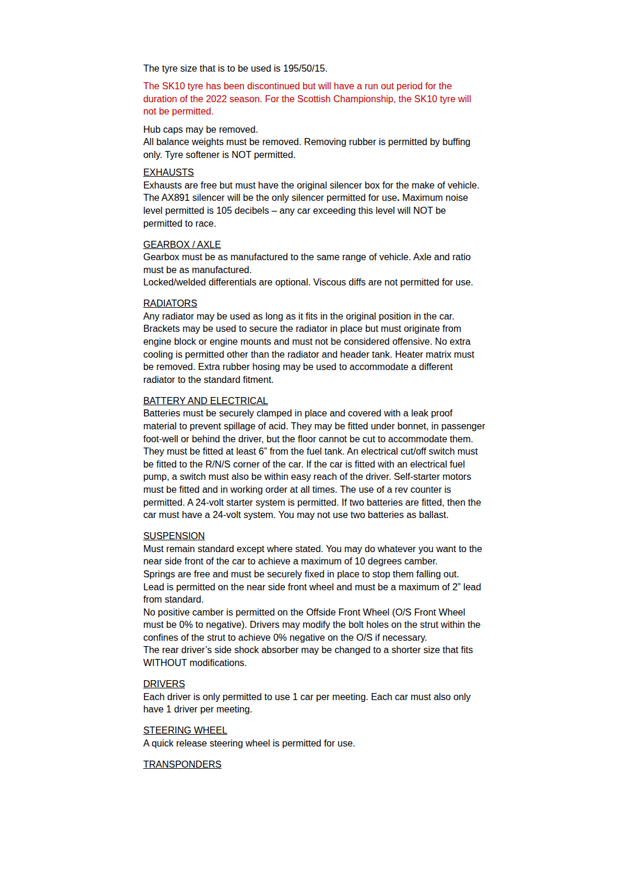The tyre size that is to be used is 195/50/15.
The SK10 tyre has been discontinued but will have a run out period for the duration of the 2022 season. For the Scottish Championship, the SK10 tyre will not be permitted.
Hub caps may be removed.
All balance weights must be removed. Removing rubber is permitted by buffing only. Tyre softener is NOT permitted.
EXHAUSTS
Exhausts are free but must have the original silencer box for the make of vehicle. The AX891 silencer will be the only silencer permitted for use. Maximum noise level permitted is 105 decibels – any car exceeding this level will NOT be permitted to race.
GEARBOX / AXLE
Gearbox must be as manufactured to the same range of vehicle. Axle and ratio must be as manufactured.
Locked/welded differentials are optional. Viscous diffs are not permitted for use.
RADIATORS
Any radiator may be used as long as it fits in the original position in the car. Brackets may be used to secure the radiator in place but must originate from engine block or engine mounts and must not be considered offensive. No extra cooling is permitted other than the radiator and header tank. Heater matrix must be removed. Extra rubber hosing may be used to accommodate a different radiator to the standard fitment.
BATTERY AND ELECTRICAL
Batteries must be securely clamped in place and covered with a leak proof material to prevent spillage of acid. They may be fitted under bonnet, in passenger foot-well or behind the driver, but the floor cannot be cut to accommodate them. They must be fitted at least 6” from the fuel tank. An electrical cut/off switch must be fitted to the R/N/S corner of the car. If the car is fitted with an electrical fuel pump, a switch must also be within easy reach of the driver. Self-starter motors must be fitted and in working order at all times. The use of a rev counter is permitted. A 24-volt starter system is permitted. If two batteries are fitted, then the car must have a 24-volt system. You may not use two batteries as ballast.
SUSPENSION
Must remain standard except where stated. You may do whatever you want to the near side front of the car to achieve a maximum of 10 degrees camber.
Springs are free and must be securely fixed in place to stop them falling out.
Lead is permitted on the near side front wheel and must be a maximum of 2” lead from standard.
No positive camber is permitted on the Offside Front Wheel (O/S Front Wheel must be 0% to negative). Drivers may modify the bolt holes on the strut within the confines of the strut to achieve 0% negative on the O/S if necessary.
The rear driver’s side shock absorber may be changed to a shorter size that fits WITHOUT modifications.
DRIVERS
Each driver is only permitted to use 1 car per meeting. Each car must also only have 1 driver per meeting.
STEERING WHEEL
A quick release steering wheel is permitted for use.
TRANSPONDERS